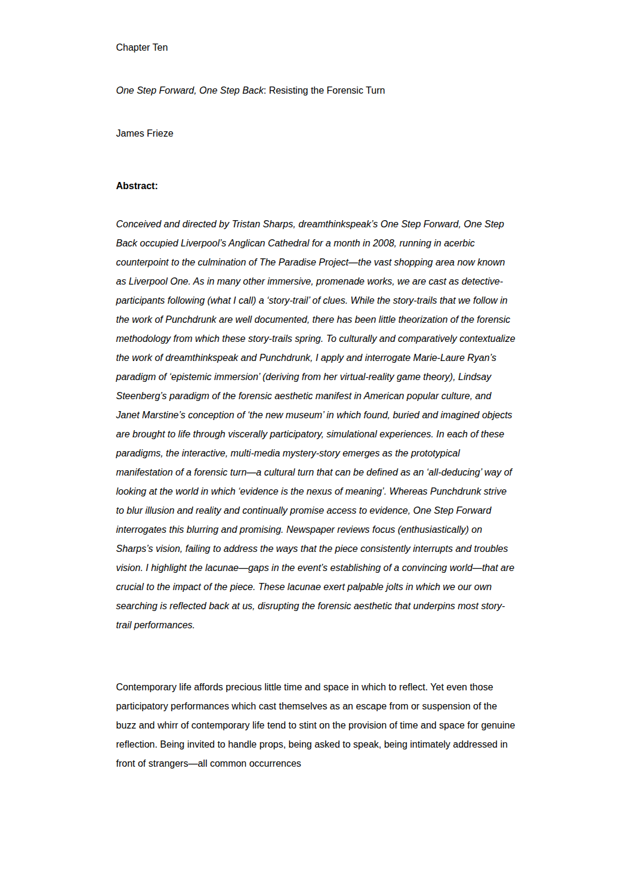Chapter Ten
One Step Forward, One Step Back: Resisting the Forensic Turn
James Frieze
Abstract:
Conceived and directed by Tristan Sharps, dreamthinkspeak’s One Step Forward, One Step Back occupied Liverpool’s Anglican Cathedral for a month in 2008, running in acerbic counterpoint to the culmination of The Paradise Project—the vast shopping area now known as Liverpool One. As in many other immersive, promenade works, we are cast as detective-participants following (what I call) a ‘story-trail’ of clues. While the story-trails that we follow in the work of Punchdrunk are well documented, there has been little theorization of the forensic methodology from which these story-trails spring. To culturally and comparatively contextualize the work of dreamthinkspeak and Punchdrunk, I apply and interrogate Marie-Laure Ryan’s paradigm of ‘epistemic immersion’ (deriving from her virtual-reality game theory), Lindsay Steenberg’s paradigm of the forensic aesthetic manifest in American popular culture, and Janet Marstine’s conception of ‘the new museum’ in which found, buried and imagined objects are brought to life through viscerally participatory, simulational experiences. In each of these paradigms, the interactive, multi-media mystery-story emerges as the prototypical manifestation of a forensic turn—a cultural turn that can be defined as an ‘all-deducing’ way of looking at the world in which ‘evidence is the nexus of meaning’. Whereas Punchdrunk strive to blur illusion and reality and continually promise access to evidence, One Step Forward interrogates this blurring and promising. Newspaper reviews focus (enthusiastically) on Sharps’s vision, failing to address the ways that the piece consistently interrupts and troubles vision. I highlight the lacunae—gaps in the event’s establishing of a convincing world—that are crucial to the impact of the piece. These lacunae exert palpable jolts in which we our own searching is reflected back at us, disrupting the forensic aesthetic that underpins most story-trail performances.
Contemporary life affords precious little time and space in which to reflect. Yet even those participatory performances which cast themselves as an escape from or suspension of the buzz and whirr of contemporary life tend to stint on the provision of time and space for genuine reflection. Being invited to handle props, being asked to speak, being intimately addressed in front of strangers—all common occurrences